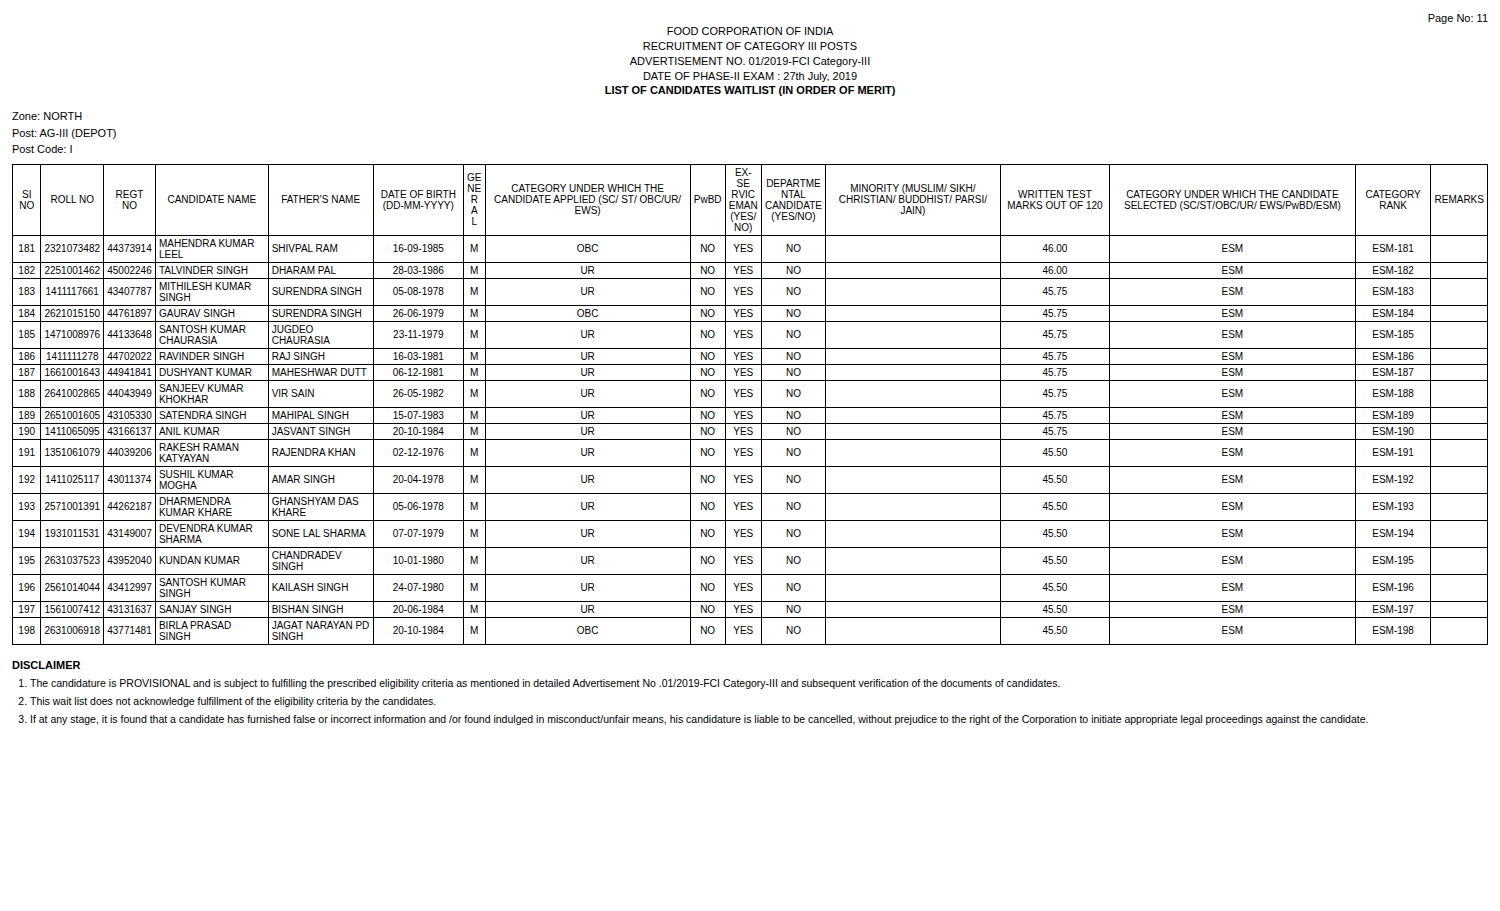Page No: 11
FOOD CORPORATION OF INDIA
RECRUITMENT OF CATEGORY III POSTS
ADVERTISEMENT NO. 01/2019-FCI Category-III
DATE OF PHASE-II EXAM : 27th July, 2019
LIST OF CANDIDATES WAITLIST (IN ORDER OF MERIT)
Zone: NORTH
Post: AG-III (DEPOT)
Post Code: I
| SI NO | ROLL NO | REGT NO | CANDIDATE NAME | FATHER'S NAME | DATE OF BIRTH (DD-MM-YYYY) | GE NE R A L | CATEGORY UNDER WHICH THE CANDIDATE APPLIED (SC/ ST/ OBC/UR/ EWS) | PwBD | EX-SE RVIC EMAN (YES/ NO) | DEPARTME NTAL CANDIDATE (YES/NO) | MINORITY (MUSLIM/ SIKH/ CHRISTIAN/ BUDDHIST/ PARSI/ JAIN) | WRITTEN TEST MARKS OUT OF 120 | CATEGORY UNDER WHICH THE CANDIDATE SELECTED (SC/ST/OBC/UR/ EWS/PwBD/ESM) | CATEGORY RANK | REMARKS |
| --- | --- | --- | --- | --- | --- | --- | --- | --- | --- | --- | --- | --- | --- | --- | --- |
| 181 | 2321073482 | 44373914 | MAHENDRA KUMAR LEEL | SHIVPAL RAM | 16-09-1985 | M | OBC | NO | YES | NO | | 46.00 | ESM | ESM-181 | |
| 182 | 2251001462 | 45002246 | TALVINDER SINGH | DHARAM PAL | 28-03-1986 | M | UR | NO | YES | NO | | 46.00 | ESM | ESM-182 | |
| 183 | 1411117661 | 43407787 | MITHILESH KUMAR SINGH | SURENDRA SINGH | 05-08-1978 | M | UR | NO | YES | NO | | 45.75 | ESM | ESM-183 | |
| 184 | 2621015150 | 44761897 | GAURAV SINGH | SURENDRA SINGH | 26-06-1979 | M | OBC | NO | YES | NO | | 45.75 | ESM | ESM-184 | |
| 185 | 1471008976 | 44133648 | SANTOSH KUMAR CHAURASIA | JUGDEO CHAURASIA | 23-11-1979 | M | UR | NO | YES | NO | | 45.75 | ESM | ESM-185 | |
| 186 | 1411111278 | 44702022 | RAVINDER SINGH | RAJ SINGH | 16-03-1981 | M | UR | NO | YES | NO | | 45.75 | ESM | ESM-186 | |
| 187 | 1661001643 | 44941841 | DUSHYANT KUMAR | MAHESHWAR DUTT | 06-12-1981 | M | UR | NO | YES | NO | | 45.75 | ESM | ESM-187 | |
| 188 | 2641002865 | 44043949 | SANJEEV KUMAR KHOKHAR | VIR SAIN | 26-05-1982 | M | UR | NO | YES | NO | | 45.75 | ESM | ESM-188 | |
| 189 | 2651001605 | 43105330 | SATENDRA SINGH | MAHIPAL SINGH | 15-07-1983 | M | UR | NO | YES | NO | | 45.75 | ESM | ESM-189 | |
| 190 | 1411065095 | 43166137 | ANIL KUMAR | JASVANT SINGH | 20-10-1984 | M | UR | NO | YES | NO | | 45.75 | ESM | ESM-190 | |
| 191 | 1351061079 | 44039206 | RAKESH RAMAN KATYAYAN | RAJENDRA KHAN | 02-12-1976 | M | UR | NO | YES | NO | | 45.50 | ESM | ESM-191 | |
| 192 | 1411025117 | 43011374 | SUSHIL KUMAR MOGHA | AMAR SINGH | 20-04-1978 | M | UR | NO | YES | NO | | 45.50 | ESM | ESM-192 | |
| 193 | 2571001391 | 44262187 | DHARMENDRA KUMAR KHARE | GHANSHYAM DAS KHARE | 05-06-1978 | M | UR | NO | YES | NO | | 45.50 | ESM | ESM-193 | |
| 194 | 1931011531 | 43149007 | DEVENDRA KUMAR SHARMA | SONE LAL SHARMA | 07-07-1979 | M | UR | NO | YES | NO | | 45.50 | ESM | ESM-194 | |
| 195 | 2631037523 | 43952040 | KUNDAN KUMAR | CHANDRADEV SINGH | 10-01-1980 | M | UR | NO | YES | NO | | 45.50 | ESM | ESM-195 | |
| 196 | 2561014044 | 43412997 | SANTOSH KUMAR SINGH | KAILASH SINGH | 24-07-1980 | M | UR | NO | YES | NO | | 45.50 | ESM | ESM-196 | |
| 197 | 1561007412 | 43131637 | SANJAY SINGH | BISHAN SINGH | 20-06-1984 | M | UR | NO | YES | NO | | 45.50 | ESM | ESM-197 | |
| 198 | 2631006918 | 43771481 | BIRLA PRASAD SINGH | JAGAT NARAYAN PD SINGH | 20-10-1984 | M | OBC | NO | YES | NO | | 45.50 | ESM | ESM-198 | |
DISCLAIMER
The candidature is PROVISIONAL and is subject to fulfilling the prescribed eligibility criteria as mentioned in detailed Advertisement No .01/2019-FCI Category-III and subsequent verification of the documents of candidates.
This wait list does not acknowledge fulfillment of the eligibility criteria by the candidates.
If at any stage, it is found that a candidate has furnished false or incorrect information and /or found indulged in misconduct/unfair means, his candidature is liable to be cancelled, without prejudice to the right of the Corporation to initiate appropriate legal proceedings against the candidate.